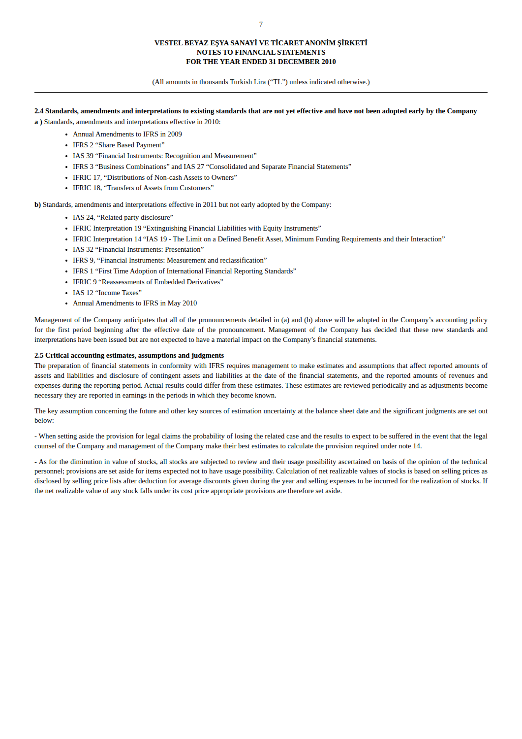7
VESTEL BEYAZ EŞYA SANAYİ VE TİCARET ANONİM ŞİRKETİ
NOTES TO FINANCIAL STATEMENTS
FOR THE YEAR ENDED 31 DECEMBER 2010
(All amounts in thousands Turkish Lira (“TL”) unless indicated otherwise.)
2.4 Standards, amendments and interpretations to existing standards that are not yet effective and have not been adopted early by the Company
a ) Standards, amendments and interpretations effective in 2010:
Annual Amendments to IFRS in 2009
IFRS 2 “Share Based Payment”
IAS 39 “Financial Instruments: Recognition and Measurement”
IFRS 3 “Business Combinations” and IAS 27 “Consolidated and Separate Financial Statements”
IFRIC 17, “Distributions of Non-cash Assets to Owners”
IFRIC 18, “Transfers of Assets from Customers”
b) Standards, amendments and interpretations effective in 2011 but not early adopted by the Company:
IAS 24, “Related party disclosure”
IFRIC Interpretation 19 “Extinguishing Financial Liabilities with Equity Instruments”
IFRIC Interpretation 14 “IAS 19 - The Limit on a Defined Benefit Asset, Minimum Funding Requirements and their Interaction”
IAS 32 “Financial Instruments: Presentation”
IFRS 9, “Financial Instruments: Measurement and reclassification”
IFRS 1 “First Time Adoption of International Financial Reporting Standards”
IFRIC 9 “Reassessments of Embedded Derivatives”
IAS 12 “Income Taxes”
Annual Amendments to IFRS in May 2010
Management of the Company anticipates that all of the pronouncements detailed in (a) and (b) above will be adopted in the Company’s accounting policy for the first period beginning after the effective date of the pronouncement. Management of the Company has decided that these new standards and interpretations have been issued but are not expected to have a material impact on the Company’s financial statements.
2.5 Critical accounting estimates, assumptions and judgments
The preparation of financial statements in conformity with IFRS requires management to make estimates and assumptions that affect reported amounts of assets and liabilities and disclosure of contingent assets and liabilities at the date of the financial statements, and the reported amounts of revenues and expenses during the reporting period. Actual results could differ from these estimates. These estimates are reviewed periodically and as adjustments become necessary they are reported in earnings in the periods in which they become known.
The key assumption concerning the future and other key sources of estimation uncertainty at the balance sheet date and the significant judgments are set out below:
- When setting aside the provision for legal claims the probability of losing the related case and the results to expect to be suffered in the event that the legal counsel of the Company and management of the Company make their best estimates to calculate the provision required under note 14.
- As for the diminution in value of stocks, all stocks are subjected to review and their usage possibility ascertained on basis of the opinion of the technical personnel; provisions are set aside for items expected not to have usage possibility. Calculation of net realizable values of stocks is based on selling prices as disclosed by selling price lists after deduction for average discounts given during the year and selling expenses to be incurred for the realization of stocks. If the net realizable value of any stock falls under its cost price appropriate provisions are therefore set aside.